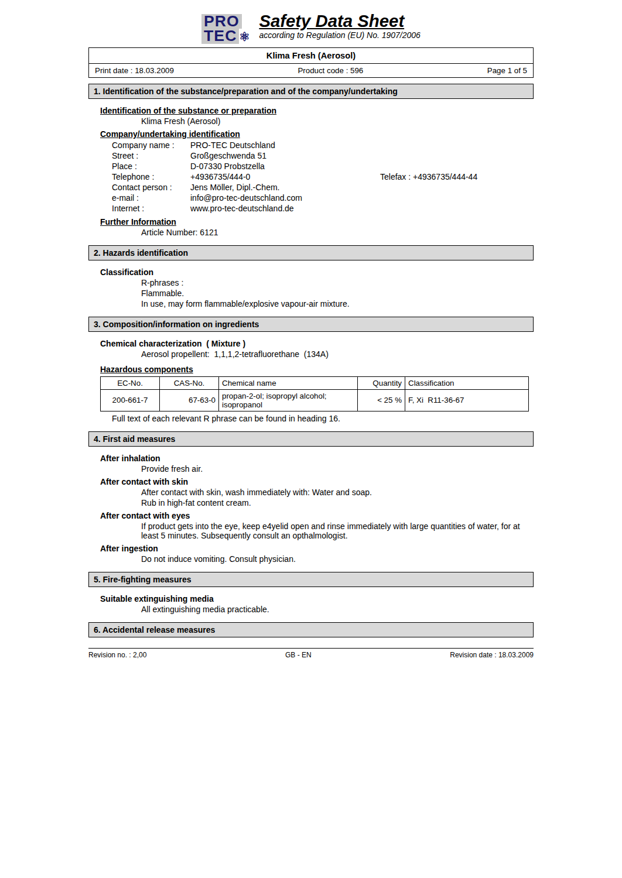PRO
TEC⚛
Safety Data Sheet
according to Regulation (EU) No. 1907/2006
Klima Fresh (Aerosol)
Print date : 18.03.2009 Product code : 596 Page 1 of 5
1. Identification of the substance/preparation and of the company/undertaking
Identification of the substance or preparation
Klima Fresh (Aerosol)
Company/undertaking identification
| Company name : | PRO-TEC Deutschland | |
| Street : | Großgeschwenda 51 | |
| Place : | D-07330 Probstzella | |
| Telephone : | +4936735/444-0 | Telefax : +4936735/444-44 |
| Contact person : | Jens Möller, Dipl.-Chem. | |
| e-mail : | info@pro-tec-deutschland.com | |
| Internet : | www.pro-tec-deutschland.de | |
Further Information
Article Number: 6121
2. Hazards identification
Classification
R-phrases :
Flammable.
In use, may form flammable/explosive vapour-air mixture.
3. Composition/information on ingredients
Chemical characterization ( Mixture )
Aerosol propellent: 1,1,1,2-tetrafluorethane (134A)
Hazardous components
| EC-No. | CAS-No. | Chemical name | Quantity | Classification |
| --- | --- | --- | --- | --- |
| 200-661-7 | 67-63-0 | propan-2-ol; isopropyl alcohol; isopropanol | < 25 % | F, Xi R11-36-67 |
Full text of each relevant R phrase can be found in heading 16.
4. First aid measures
After inhalation
Provide fresh air.
After contact with skin
After contact with skin, wash immediately with: Water and soap.
Rub in high-fat content cream.
After contact with eyes
If product gets into the eye, keep e4yelid open and rinse immediately with large quantities of water, for at least 5 minutes. Subsequently consult an opthalmologist.
After ingestion
Do not induce vomiting. Consult physician.
5. Fire-fighting measures
Suitable extinguishing media
All extinguishing media practicable.
6. Accidental release measures
Revision no. : 2,00 GB - EN Revision date : 18.03.2009